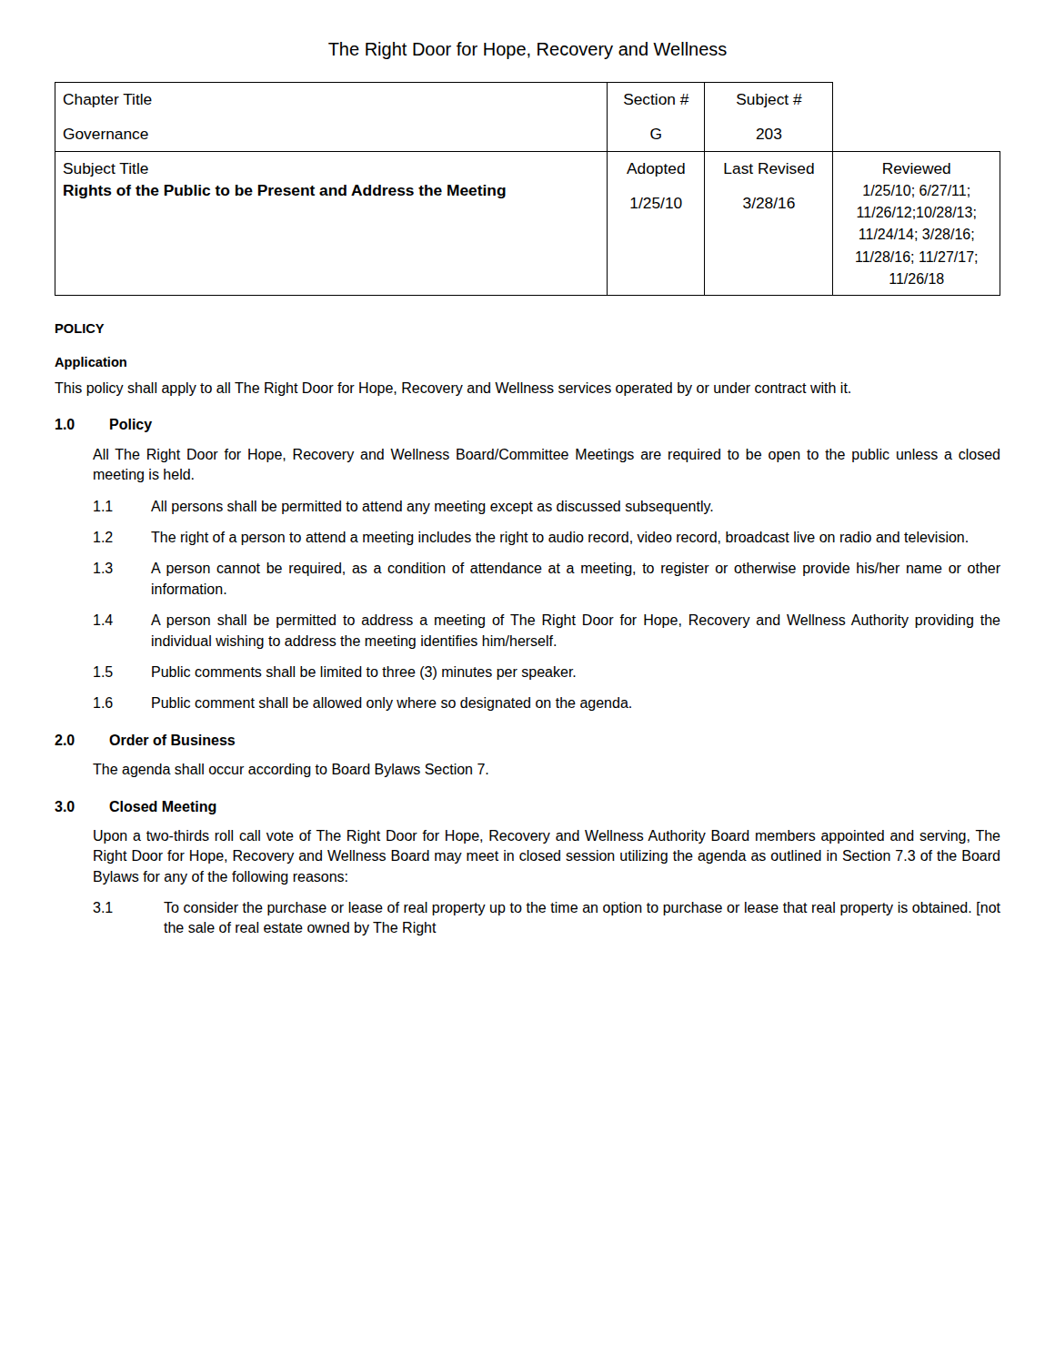The Right Door for Hope, Recovery and Wellness
| Chapter Title Governance | Section # G | Subject # 203 |
| Subject Title Rights of the Public to be Present and Address the Meeting | Adopted 1/25/10 | Last Revised 3/28/16 | Reviewed 1/25/10; 6/27/11; 11/26/12;10/28/13; 11/24/14; 3/28/16; 11/28/16; 11/27/17; 11/26/18 |
POLICY
Application
This policy shall apply to all The Right Door for Hope, Recovery and Wellness services operated by or under contract with it.
1.0 Policy
All The Right Door for Hope, Recovery and Wellness Board/Committee Meetings are required to be open to the public unless a closed meeting is held.
1.1 All persons shall be permitted to attend any meeting except as discussed subsequently.
1.2 The right of a person to attend a meeting includes the right to audio record, video record, broadcast live on radio and television.
1.3 A person cannot be required, as a condition of attendance at a meeting, to register or otherwise provide his/her name or other information.
1.4 A person shall be permitted to address a meeting of The Right Door for Hope, Recovery and Wellness Authority providing the individual wishing to address the meeting identifies him/herself.
1.5 Public comments shall be limited to three (3) minutes per speaker.
1.6 Public comment shall be allowed only where so designated on the agenda.
2.0 Order of Business
The agenda shall occur according to Board Bylaws Section 7.
3.0 Closed Meeting
Upon a two-thirds roll call vote of The Right Door for Hope, Recovery and Wellness Authority Board members appointed and serving, The Right Door for Hope, Recovery and Wellness Board may meet in closed session utilizing the agenda as outlined in Section 7.3 of the Board Bylaws for any of the following reasons:
3.1 To consider the purchase or lease of real property up to the time an option to purchase or lease that real property is obtained. [not the sale of real estate owned by The Right